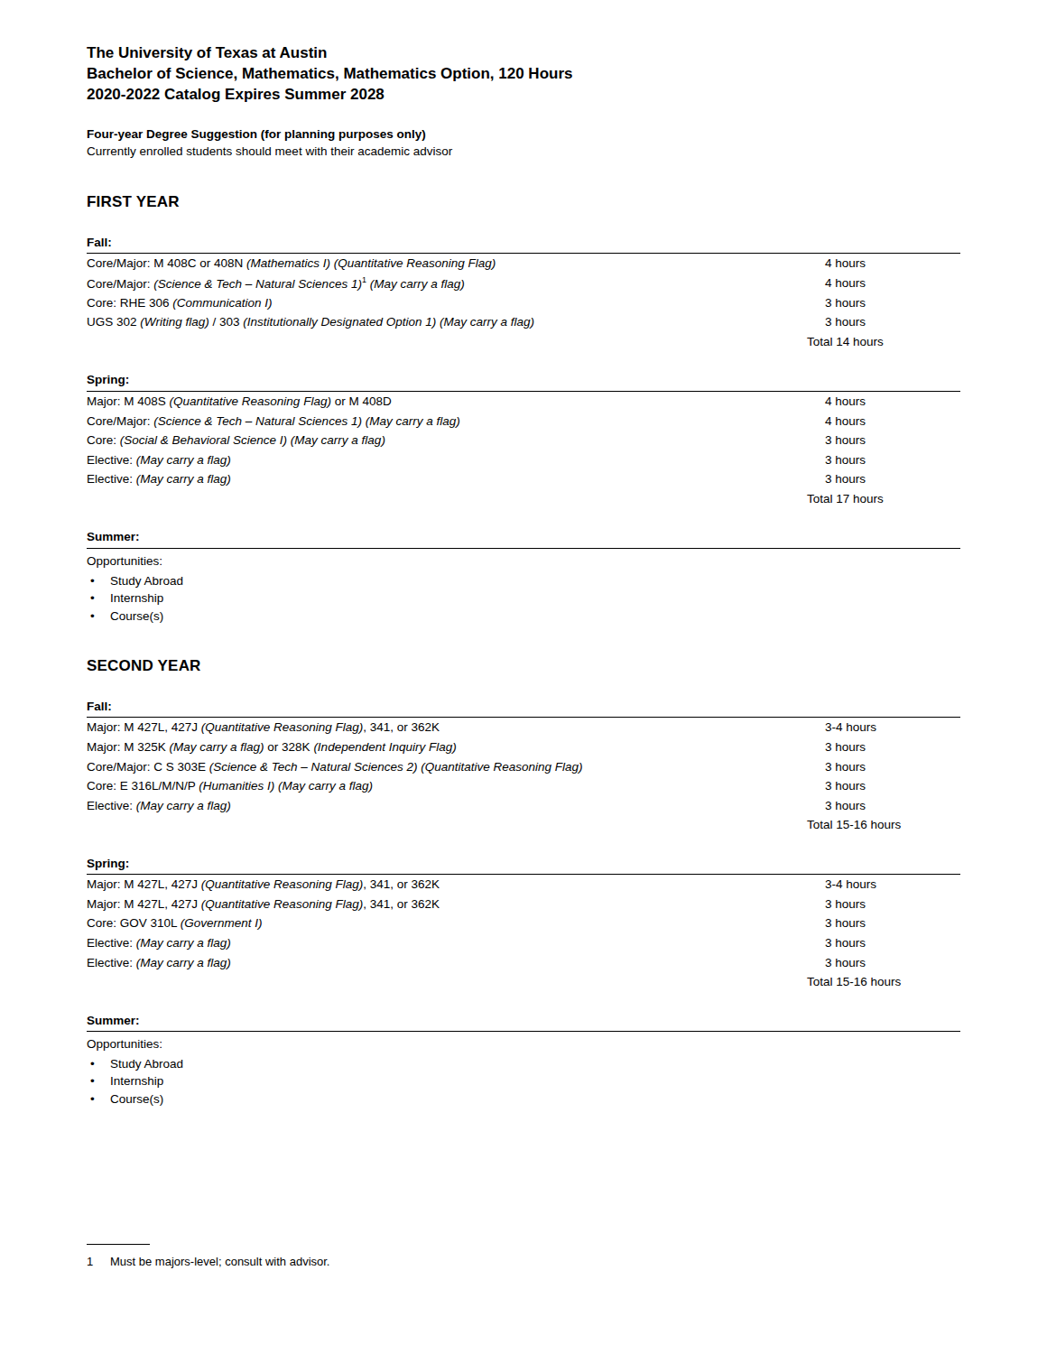The University of Texas at Austin
Bachelor of Science, Mathematics, Mathematics Option, 120 Hours
2020-2022 Catalog Expires Summer 2028
Four-year Degree Suggestion (for planning purposes only)
Currently enrolled students should meet with their academic advisor
FIRST YEAR
Fall:
| Core/Major: M 408C or 408N (Mathematics I) (Quantitative Reasoning Flag) | 4 hours |
| Core/Major: (Science & Tech – Natural Sciences 1) 1 (May carry a flag) | 4 hours |
| Core: RHE 306 (Communication I) | 3 hours |
| UGS 302 (Writing flag) / 303 (Institutionally Designated Option 1) (May carry a flag) | 3 hours |
| | Total 14 hours |
Spring:
| Major: M 408S (Quantitative Reasoning Flag) or M 408D | 4 hours |
| Core/Major: (Science & Tech – Natural Sciences 1) (May carry a flag) | 4 hours |
| Core: (Social & Behavioral Science I) (May carry a flag) | 3 hours |
| Elective: (May carry a flag) | 3 hours |
| Elective: (May carry a flag) | 3 hours |
| | Total 17 hours |
Summer:
Opportunities:
Study Abroad
Internship
Course(s)
SECOND YEAR
Fall:
| Major: M 427L, 427J (Quantitative Reasoning Flag) , 341, or 362K | 3-4 hours |
| Major: M 325K (May carry a flag) or 328K (Independent Inquiry Flag) | 3 hours |
| Core/Major: C S 303E (Science & Tech – Natural Sciences 2) (Quantitative Reasoning Flag) | 3 hours |
| Core: E 316L/M/N/P (Humanities I) (May carry a flag) | 3 hours |
| Elective: (May carry a flag) | 3 hours |
| | Total 15-16 hours |
Spring:
| Major: M 427L, 427J (Quantitative Reasoning Flag) , 341, or 362K | 3-4 hours |
| Major: M 427L, 427J (Quantitative Reasoning Flag) , 341, or 362K | 3 hours |
| Core: GOV 310L (Government I) | 3 hours |
| Elective: (May carry a flag) | 3 hours |
| Elective: (May carry a flag) | 3 hours |
| | Total 15-16 hours |
Summer:
Opportunities:
Study Abroad
Internship
Course(s)
1 Must be majors-level; consult with advisor.